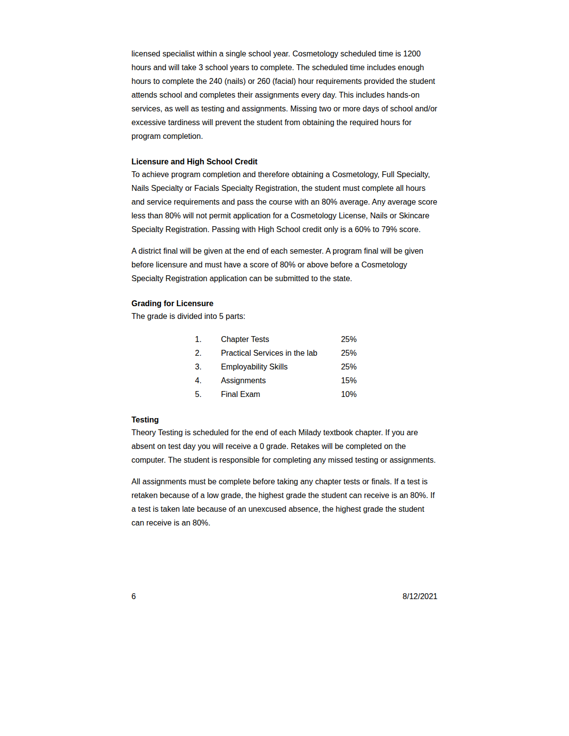licensed specialist within a single school year. Cosmetology scheduled time is 1200 hours and will take 3 school years to complete. The scheduled time includes enough hours to complete the 240 (nails) or 260 (facial) hour requirements provided the student attends school and completes their assignments every day. This includes hands-on services, as well as testing and assignments. Missing two or more days of school and/or excessive tardiness will prevent the student from obtaining the required hours for program completion.
Licensure and High School Credit
To achieve program completion and therefore obtaining a Cosmetology, Full Specialty, Nails Specialty or Facials Specialty Registration, the student must complete all hours and service requirements and pass the course with an 80% average. Any average score less than 80% will not permit application for a Cosmetology License, Nails or Skincare Specialty Registration. Passing with High School credit only is a 60% to 79% score.
A district final will be given at the end of each semester. A program final will be given before licensure and must have a score of 80% or above before a Cosmetology Specialty Registration application can be submitted to the state.
Grading for Licensure
The grade is divided into 5 parts:
1. Chapter Tests 25%
2. Practical Services in the lab 25%
3. Employability Skills 25%
4. Assignments 15%
5. Final Exam 10%
Testing
Theory Testing is scheduled for the end of each Milady textbook chapter. If you are absent on test day you will receive a 0 grade. Retakes will be completed on the computer. The student is responsible for completing any missed testing or assignments.
All assignments must be complete before taking any chapter tests or finals. If a test is retaken because of a low grade, the highest grade the student can receive is an 80%. If a test is taken late because of an unexcused absence, the highest grade the student can receive is an 80%.
6
8/12/2021